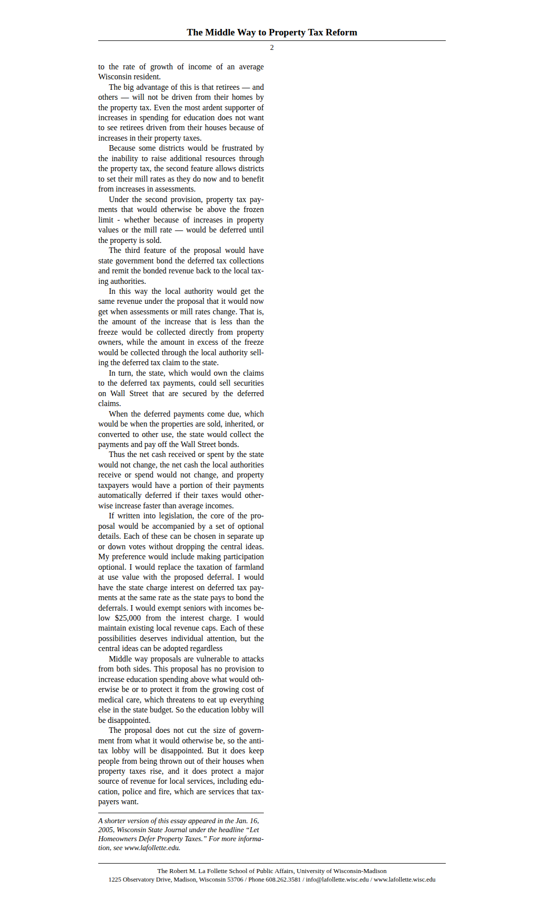The Middle Way to Property Tax Reform
2
to the rate of growth of income of an average Wisconsin resident.
The big advantage of this is that retirees — and others — will not be driven from their homes by the property tax. Even the most ardent supporter of increases in spending for education does not want to see retirees driven from their houses because of increases in their property taxes.
Because some districts would be frustrated by the inability to raise additional resources through the property tax, the second feature allows districts to set their mill rates as they do now and to benefit from increases in assessments.
Under the second provision, property tax payments that would otherwise be above the frozen limit - whether because of increases in property values or the mill rate — would be deferred until the property is sold.
The third feature of the proposal would have state government bond the deferred tax collections and remit the bonded revenue back to the local taxing authorities.
In this way the local authority would get the same revenue under the proposal that it would now get when assessments or mill rates change. That is, the amount of the increase that is less than the freeze would be collected directly from property owners, while the amount in excess of the freeze would be collected through the local authority selling the deferred tax claim to the state.
In turn, the state, which would own the claims to the deferred tax payments, could sell securities on Wall Street that are secured by the deferred claims.
When the deferred payments come due, which would be when the properties are sold, inherited, or converted to other use, the state would collect the payments and pay off the Wall Street bonds.
Thus the net cash received or spent by the state would not change, the net cash the local authorities receive or spend would not change, and property taxpayers would have a portion of their payments automatically deferred if their taxes would otherwise increase faster than average incomes.
If written into legislation, the core of the proposal would be accompanied by a set of optional details. Each of these can be chosen in separate up or down votes without dropping the central ideas. My preference would include making participation optional. I would replace the taxation of farmland at use value with the proposed deferral. I would have the state charge interest on deferred tax payments at the same rate as the state pays to bond the deferrals. I would exempt seniors with incomes below $25,000 from the interest charge. I would maintain existing local revenue caps. Each of these possibilities deserves individual attention, but the central ideas can be adopted regardless
Middle way proposals are vulnerable to attacks from both sides. This proposal has no provision to increase education spending above what would otherwise be or to protect it from the growing cost of medical care, which threatens to eat up everything else in the state budget. So the education lobby will be disappointed.
The proposal does not cut the size of government from what it would otherwise be, so the anti-tax lobby will be disappointed. But it does keep people from being thrown out of their houses when property taxes rise, and it does protect a major source of revenue for local services, including education, police and fire, which are services that taxpayers want.
A shorter version of this essay appeared in the Jan. 16, 2005, Wisconsin State Journal under the headline “Let Homeowners Defer Property Taxes.” For more information, see www.lafollette.edu.
The Robert M. La Follette School of Public Affairs, University of Wisconsin-Madison
1225 Observatory Drive, Madison, Wisconsin 53706 / Phone 608.262.3581 / info@lafollette.wisc.edu / www.lafollette.wisc.edu